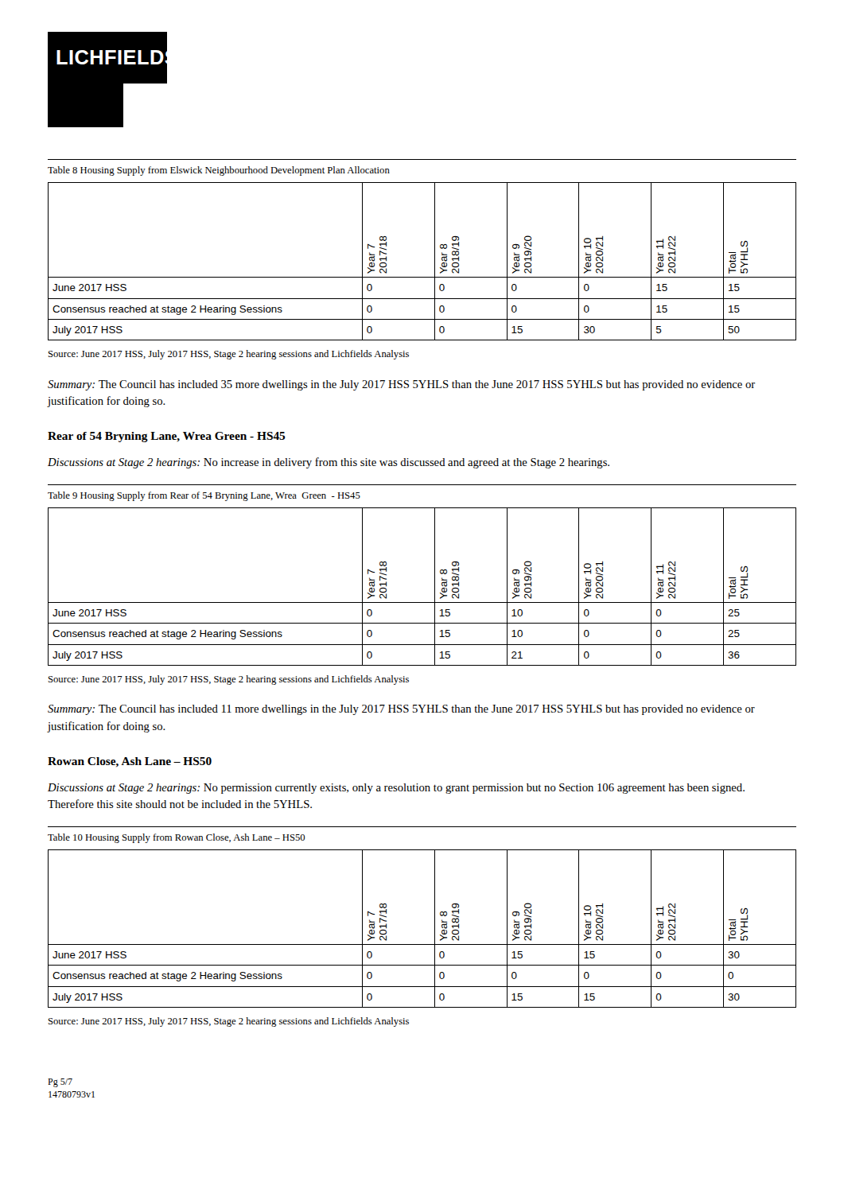LICHFIELDS
Table 8 Housing Supply from Elswick Neighbourhood Development Plan Allocation
| | Year 7 2017/18 | Year 8 2018/19 | Year 9 2019/20 | Year 10 2020/21 | Year 11 2021/22 | Total 5YHLS |
| --- | --- | --- | --- | --- | --- | --- |
| June 2017 HSS | 0 | 0 | 0 | 0 | 15 | 15 |
| Consensus reached at stage 2 Hearing Sessions | 0 | 0 | 0 | 0 | 15 | 15 |
| July 2017 HSS | 0 | 0 | 15 | 30 | 5 | 50 |
Source: June 2017 HSS, July 2017 HSS, Stage 2 hearing sessions and Lichfields Analysis
Summary: The Council has included 35 more dwellings in the July 2017 HSS 5YHLS than the June 2017 HSS 5YHLS but has provided no evidence or justification for doing so.
Rear of 54 Bryning Lane, Wrea Green - HS45
Discussions at Stage 2 hearings: No increase in delivery from this site was discussed and agreed at the Stage 2 hearings.
Table 9 Housing Supply from Rear of 54 Bryning Lane, Wrea Green - HS45
| | Year 7 2017/18 | Year 8 2018/19 | Year 9 2019/20 | Year 10 2020/21 | Year 11 2021/22 | Total 5YHLS |
| --- | --- | --- | --- | --- | --- | --- |
| June 2017 HSS | 0 | 15 | 10 | 0 | 0 | 25 |
| Consensus reached at stage 2 Hearing Sessions | 0 | 15 | 10 | 0 | 0 | 25 |
| July 2017 HSS | 0 | 15 | 21 | 0 | 0 | 36 |
Source: June 2017 HSS, July 2017 HSS, Stage 2 hearing sessions and Lichfields Analysis
Summary: The Council has included 11 more dwellings in the July 2017 HSS 5YHLS than the June 2017 HSS 5YHLS but has provided no evidence or justification for doing so.
Rowan Close, Ash Lane – HS50
Discussions at Stage 2 hearings: No permission currently exists, only a resolution to grant permission but no Section 106 agreement has been signed. Therefore this site should not be included in the 5YHLS.
Table 10 Housing Supply from Rowan Close, Ash Lane – HS50
| | Year 7 2017/18 | Year 8 2018/19 | Year 9 2019/20 | Year 10 2020/21 | Year 11 2021/22 | Total 5YHLS |
| --- | --- | --- | --- | --- | --- | --- |
| June 2017 HSS | 0 | 0 | 15 | 15 | 0 | 30 |
| Consensus reached at stage 2 Hearing Sessions | 0 | 0 | 0 | 0 | 0 | 0 |
| July 2017 HSS | 0 | 0 | 15 | 15 | 0 | 30 |
Source: June 2017 HSS, July 2017 HSS, Stage 2 hearing sessions and Lichfields Analysis
Pg 5/7
14780793v1